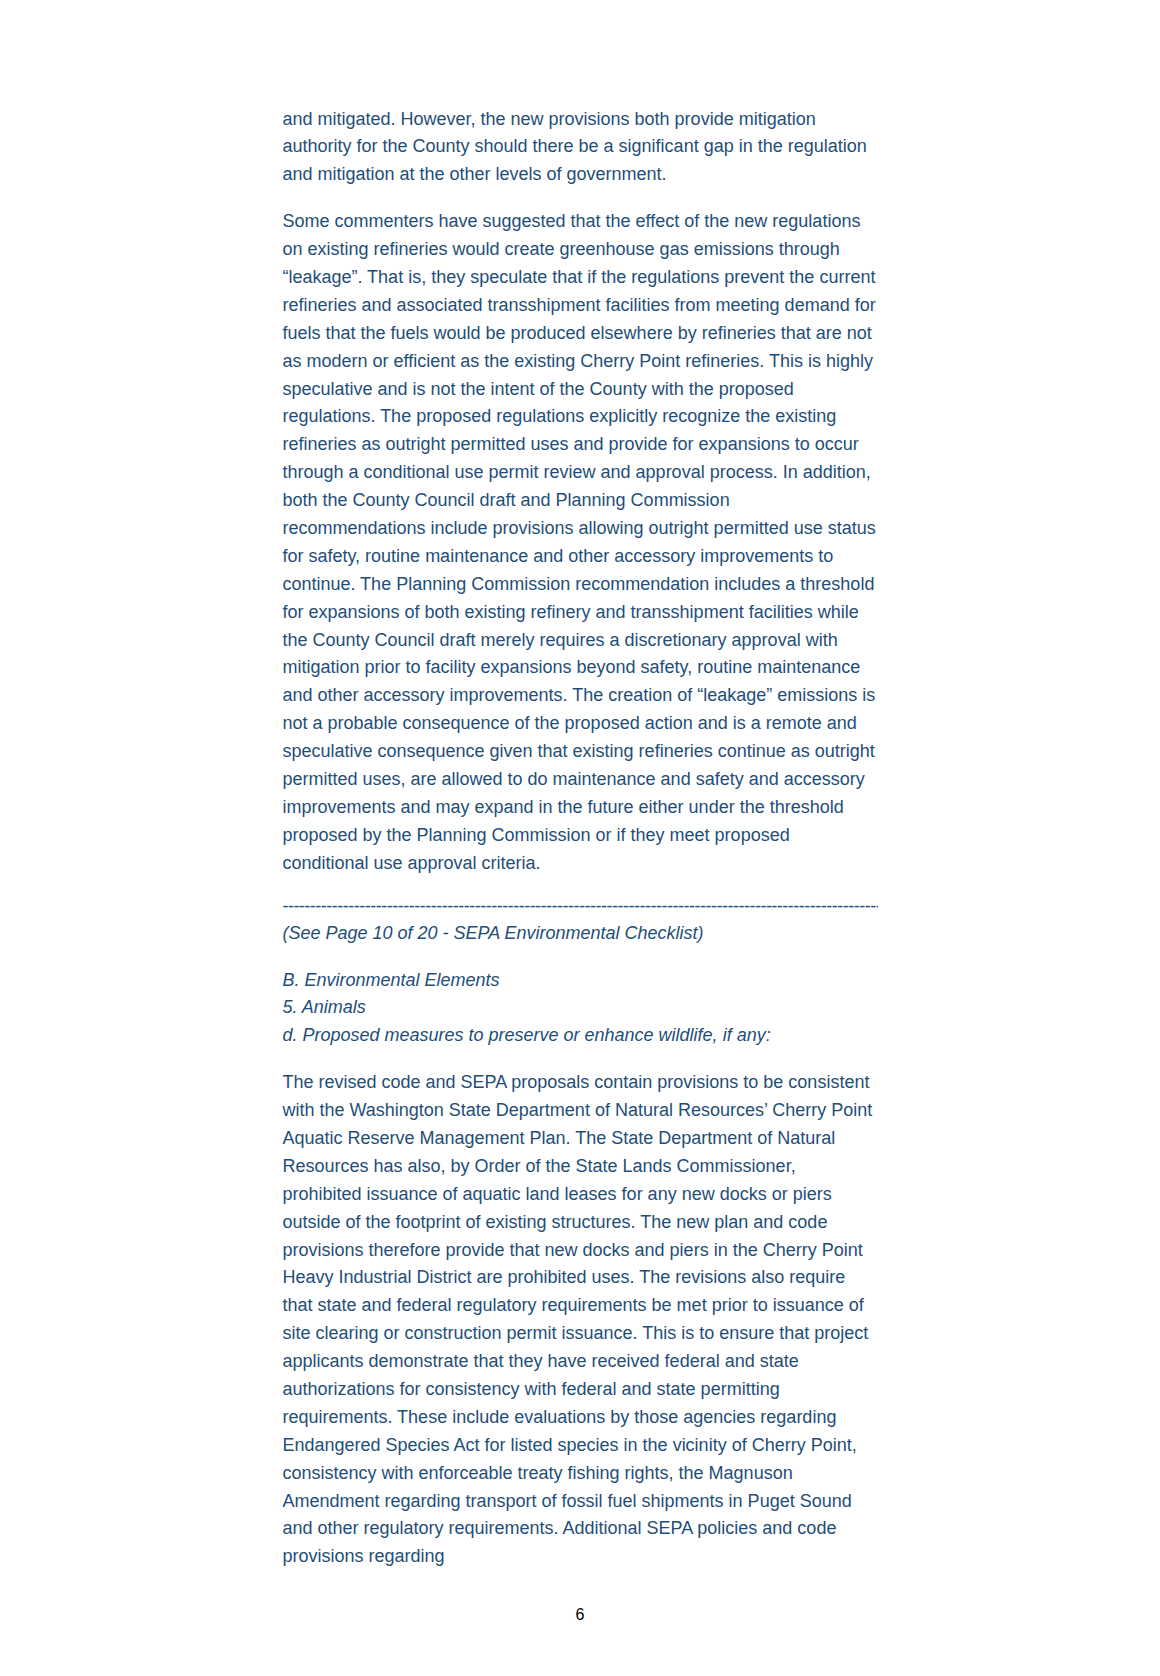and mitigated. However, the new provisions both provide mitigation authority for the County should there be a significant gap in the regulation and mitigation at the other levels of government.
Some commenters have suggested that the effect of the new regulations on existing refineries would create greenhouse gas emissions through “leakage”. That is, they speculate that if the regulations prevent the current refineries and associated transshipment facilities from meeting demand for fuels that the fuels would be produced elsewhere by refineries that are not as modern or efficient as the existing Cherry Point refineries. This is highly speculative and is not the intent of the County with the proposed regulations. The proposed regulations explicitly recognize the existing refineries as outright permitted uses and provide for expansions to occur through a conditional use permit review and approval process. In addition, both the County Council draft and Planning Commission recommendations include provisions allowing outright permitted use status for safety, routine maintenance and other accessory improvements to continue. The Planning Commission recommendation includes a threshold for expansions of both existing refinery and transshipment facilities while the County Council draft merely requires a discretionary approval with mitigation prior to facility expansions beyond safety, routine maintenance and other accessory improvements. The creation of “leakage” emissions is not a probable consequence of the proposed action and is a remote and speculative consequence given that existing refineries continue as outright permitted uses, are allowed to do maintenance and safety and accessory improvements and may expand in the future either under the threshold proposed by the Planning Commission or if they meet proposed conditional use approval criteria.
-----------------------------------------------------------------------------------------------------------------------------
(See Page 10 of 20 - SEPA Environmental Checklist)
B. Environmental Elements 5. Animals d. Proposed measures to preserve or enhance wildlife, if any:
The revised code and SEPA proposals contain provisions to be consistent with the Washington State Department of Natural Resources’ Cherry Point Aquatic Reserve Management Plan. The State Department of Natural Resources has also, by Order of the State Lands Commissioner, prohibited issuance of aquatic land leases for any new docks or piers outside of the footprint of existing structures. The new plan and code provisions therefore provide that new docks and piers in the Cherry Point Heavy Industrial District are prohibited uses. The revisions also require that state and federal regulatory requirements be met prior to issuance of site clearing or construction permit issuance. This is to ensure that project applicants demonstrate that they have received federal and state authorizations for consistency with federal and state permitting requirements. These include evaluations by those agencies regarding Endangered Species Act for listed species in the vicinity of Cherry Point, consistency with enforceable treaty fishing rights, the Magnuson Amendment regarding transport of fossil fuel shipments in Puget Sound and other regulatory requirements. Additional SEPA policies and code provisions regarding
6